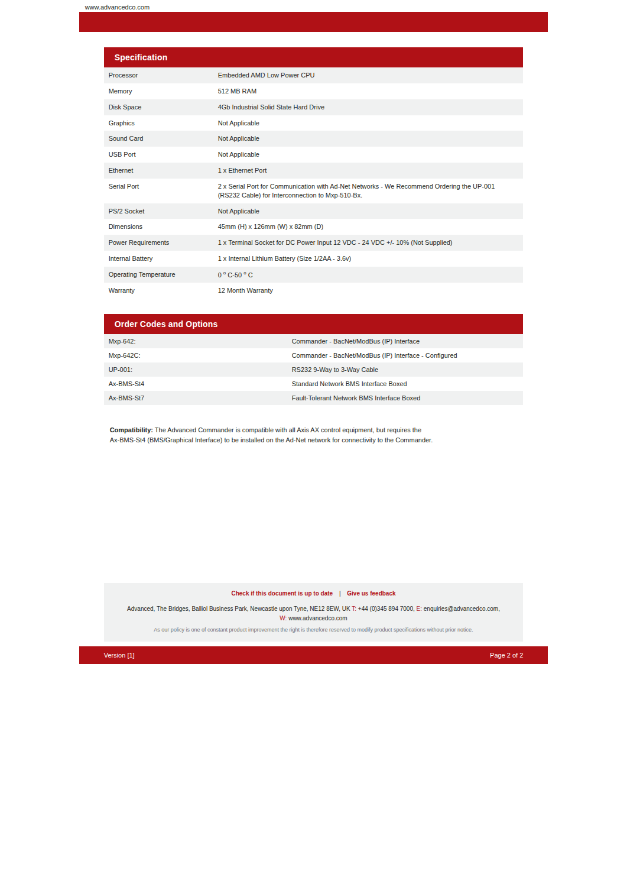www.advancedco.com
Specification
| Processor | Embedded AMD Low Power CPU |
| Memory | 512 MB RAM |
| Disk Space | 4Gb Industrial Solid State Hard Drive |
| Graphics | Not Applicable |
| Sound Card | Not Applicable |
| USB Port | Not Applicable |
| Ethernet | 1 x Ethernet Port |
| Serial Port | 2 x Serial Port for Communication with Ad-Net Networks - We Recommend Ordering the UP-001 (RS232 Cable) for Interconnection to Mxp-510-Bx. |
| PS/2 Socket | Not Applicable |
| Dimensions | 45mm (H) x 126mm (W) x 82mm (D) |
| Power Requirements | 1 x Terminal Socket for DC Power Input 12 VDC - 24 VDC +/- 10% (Not Supplied) |
| Internal Battery | 1 x Internal Lithium Battery (Size 1/2AA - 3.6v) |
| Operating Temperature | 0 o C-50 o C |
| Warranty | 12 Month Warranty |
Order Codes and Options
| Mxp-642: | Commander - BacNet/ModBus (IP) Interface |
| Mxp-642C: | Commander - BacNet/ModBus (IP) Interface - Configured |
| UP-001: | RS232 9-Way to 3-Way Cable |
| Ax-BMS-St4 | Standard Network BMS Interface Boxed |
| Ax-BMS-St7 | Fault-Tolerant Network BMS Interface Boxed |
Compatibility: The Advanced Commander is compatible with all Axis AX control equipment, but requires the
Ax-BMS-St4 (BMS/Graphical Interface) to be installed on the Ad-Net network for connectivity to the Commander.
Check if this document is up to date | Give us feedback
Advanced, The Bridges, Balliol Business Park, Newcastle upon Tyne, NE12 8EW, UK T: +44 (0)345 894 7000, E: enquiries@advancedco.com,
W: www.advancedco.com
As our policy is one of constant product improvement the right is therefore reserved to modify product specifications without prior notice.
Version [1]
Page 2 of 2